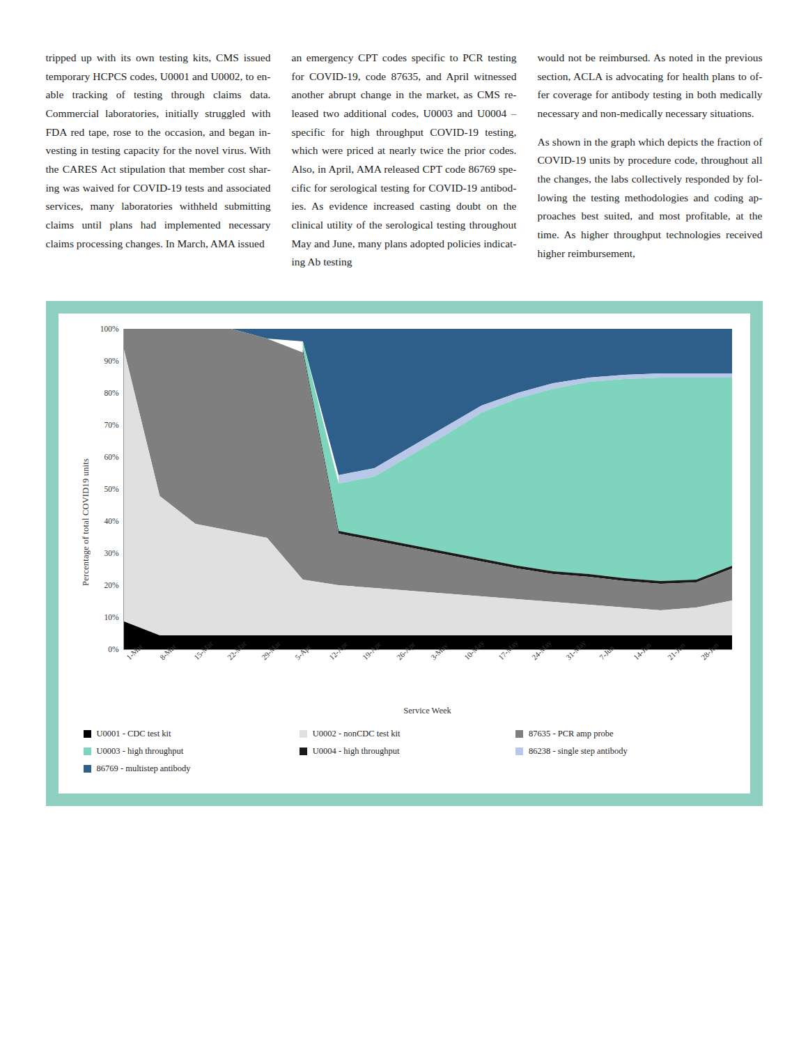tripped up with its own testing kits, CMS issued temporary HCPCS codes, U0001 and U0002, to enable tracking of testing through claims data. Commercial laboratories, initially struggled with FDA red tape, rose to the occasion, and began investing in testing capacity for the novel virus. With the CARES Act stipulation that member cost sharing was waived for COVID-19 tests and associated services, many laboratories withheld submitting claims until plans had implemented necessary claims processing changes. In March, AMA issued
an emergency CPT codes specific to PCR testing for COVID-19, code 87635, and April witnessed another abrupt change in the market, as CMS released two additional codes, U0003 and U0004 – specific for high throughput COVID-19 testing, which were priced at nearly twice the prior codes. Also, in April, AMA released CPT code 86769 specific for serological testing for COVID-19 antibodies. As evidence increased casting doubt on the clinical utility of the serological testing throughout May and June, many plans adopted policies indicating Ab testing
would not be reimbursed. As noted in the previous section, ACLA is advocating for health plans to offer coverage for antibody testing in both medically necessary and non-medically necessary situations.
As shown in the graph which depicts the fraction of COVID-19 units by procedure code, throughout all the changes, the labs collectively responded by following the testing methodologies and coding approaches best suited, and most profitable, at the time. As higher throughput technologies received higher reimbursement,
Percentage of total COVID19 units
100% 90% 80% 70% 60% 50% 40% 30% 20% 10% 0%
1-Mar 8-Mar 15-Mar 22-Mar 29-Mar 5-Apr 12-Apr 19-Apr 26-Apr 3-May 10-May 17-May 24-May 31-May 7-Jun 14-Jun 21-Jun 28-Jun
Service Week
U0001 - CDC test kit
U0002 - nonCDC test kit
87635 - PCR amp probe
U0003 - high throughput
U0004 - high throughput
86238 - single step antibody
86769 - multistep antibody